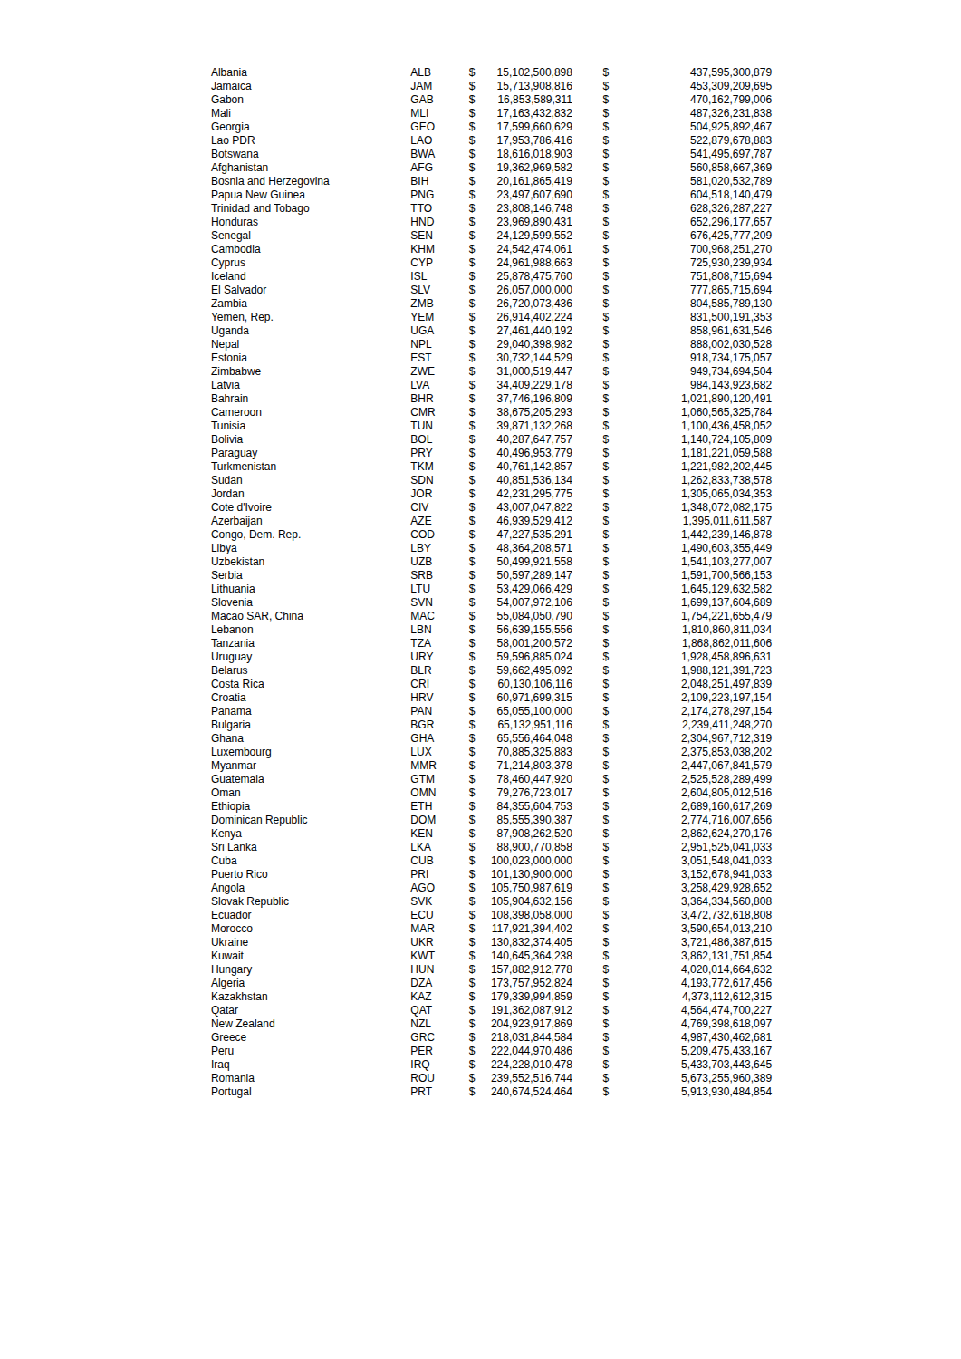| Albania | ALB | $ | 15,102,500,898 | $ | 437,595,300,879 |
| Jamaica | JAM | $ | 15,713,908,816 | $ | 453,309,209,695 |
| Gabon | GAB | $ | 16,853,589,311 | $ | 470,162,799,006 |
| Mali | MLI | $ | 17,163,432,832 | $ | 487,326,231,838 |
| Georgia | GEO | $ | 17,599,660,629 | $ | 504,925,892,467 |
| Lao PDR | LAO | $ | 17,953,786,416 | $ | 522,879,678,883 |
| Botswana | BWA | $ | 18,616,018,903 | $ | 541,495,697,787 |
| Afghanistan | AFG | $ | 19,362,969,582 | $ | 560,858,667,369 |
| Bosnia and Herzegovina | BIH | $ | 20,161,865,419 | $ | 581,020,532,789 |
| Papua New Guinea | PNG | $ | 23,497,607,690 | $ | 604,518,140,479 |
| Trinidad and Tobago | TTO | $ | 23,808,146,748 | $ | 628,326,287,227 |
| Honduras | HND | $ | 23,969,890,431 | $ | 652,296,177,657 |
| Senegal | SEN | $ | 24,129,599,552 | $ | 676,425,777,209 |
| Cambodia | KHM | $ | 24,542,474,061 | $ | 700,968,251,270 |
| Cyprus | CYP | $ | 24,961,988,663 | $ | 725,930,239,934 |
| Iceland | ISL | $ | 25,878,475,760 | $ | 751,808,715,694 |
| El Salvador | SLV | $ | 26,057,000,000 | $ | 777,865,715,694 |
| Zambia | ZMB | $ | 26,720,073,436 | $ | 804,585,789,130 |
| Yemen, Rep. | YEM | $ | 26,914,402,224 | $ | 831,500,191,353 |
| Uganda | UGA | $ | 27,461,440,192 | $ | 858,961,631,546 |
| Nepal | NPL | $ | 29,040,398,982 | $ | 888,002,030,528 |
| Estonia | EST | $ | 30,732,144,529 | $ | 918,734,175,057 |
| Zimbabwe | ZWE | $ | 31,000,519,447 | $ | 949,734,694,504 |
| Latvia | LVA | $ | 34,409,229,178 | $ | 984,143,923,682 |
| Bahrain | BHR | $ | 37,746,196,809 | $ | 1,021,890,120,491 |
| Cameroon | CMR | $ | 38,675,205,293 | $ | 1,060,565,325,784 |
| Tunisia | TUN | $ | 39,871,132,268 | $ | 1,100,436,458,052 |
| Bolivia | BOL | $ | 40,287,647,757 | $ | 1,140,724,105,809 |
| Paraguay | PRY | $ | 40,496,953,779 | $ | 1,181,221,059,588 |
| Turkmenistan | TKM | $ | 40,761,142,857 | $ | 1,221,982,202,445 |
| Sudan | SDN | $ | 40,851,536,134 | $ | 1,262,833,738,578 |
| Jordan | JOR | $ | 42,231,295,775 | $ | 1,305,065,034,353 |
| Cote d'Ivoire | CIV | $ | 43,007,047,822 | $ | 1,348,072,082,175 |
| Azerbaijan | AZE | $ | 46,939,529,412 | $ | 1,395,011,611,587 |
| Congo, Dem. Rep. | COD | $ | 47,227,535,291 | $ | 1,442,239,146,878 |
| Libya | LBY | $ | 48,364,208,571 | $ | 1,490,603,355,449 |
| Uzbekistan | UZB | $ | 50,499,921,558 | $ | 1,541,103,277,007 |
| Serbia | SRB | $ | 50,597,289,147 | $ | 1,591,700,566,153 |
| Lithuania | LTU | $ | 53,429,066,429 | $ | 1,645,129,632,582 |
| Slovenia | SVN | $ | 54,007,972,106 | $ | 1,699,137,604,689 |
| Macao SAR, China | MAC | $ | 55,084,050,790 | $ | 1,754,221,655,479 |
| Lebanon | LBN | $ | 56,639,155,556 | $ | 1,810,860,811,034 |
| Tanzania | TZA | $ | 58,001,200,572 | $ | 1,868,862,011,606 |
| Uruguay | URY | $ | 59,596,885,024 | $ | 1,928,458,896,631 |
| Belarus | BLR | $ | 59,662,495,092 | $ | 1,988,121,391,723 |
| Costa Rica | CRI | $ | 60,130,106,116 | $ | 2,048,251,497,839 |
| Croatia | HRV | $ | 60,971,699,315 | $ | 2,109,223,197,154 |
| Panama | PAN | $ | 65,055,100,000 | $ | 2,174,278,297,154 |
| Bulgaria | BGR | $ | 65,132,951,116 | $ | 2,239,411,248,270 |
| Ghana | GHA | $ | 65,556,464,048 | $ | 2,304,967,712,319 |
| Luxembourg | LUX | $ | 70,885,325,883 | $ | 2,375,853,038,202 |
| Myanmar | MMR | $ | 71,214,803,378 | $ | 2,447,067,841,579 |
| Guatemala | GTM | $ | 78,460,447,920 | $ | 2,525,528,289,499 |
| Oman | OMN | $ | 79,276,723,017 | $ | 2,604,805,012,516 |
| Ethiopia | ETH | $ | 84,355,604,753 | $ | 2,689,160,617,269 |
| Dominican Republic | DOM | $ | 85,555,390,387 | $ | 2,774,716,007,656 |
| Kenya | KEN | $ | 87,908,262,520 | $ | 2,862,624,270,176 |
| Sri Lanka | LKA | $ | 88,900,770,858 | $ | 2,951,525,041,033 |
| Cuba | CUB | $ | 100,023,000,000 | $ | 3,051,548,041,033 |
| Puerto Rico | PRI | $ | 101,130,900,000 | $ | 3,152,678,941,033 |
| Angola | AGO | $ | 105,750,987,619 | $ | 3,258,429,928,652 |
| Slovak Republic | SVK | $ | 105,904,632,156 | $ | 3,364,334,560,808 |
| Ecuador | ECU | $ | 108,398,058,000 | $ | 3,472,732,618,808 |
| Morocco | MAR | $ | 117,921,394,402 | $ | 3,590,654,013,210 |
| Ukraine | UKR | $ | 130,832,374,405 | $ | 3,721,486,387,615 |
| Kuwait | KWT | $ | 140,645,364,238 | $ | 3,862,131,751,854 |
| Hungary | HUN | $ | 157,882,912,778 | $ | 4,020,014,664,632 |
| Algeria | DZA | $ | 173,757,952,824 | $ | 4,193,772,617,456 |
| Kazakhstan | KAZ | $ | 179,339,994,859 | $ | 4,373,112,612,315 |
| Qatar | QAT | $ | 191,362,087,912 | $ | 4,564,474,700,227 |
| New Zealand | NZL | $ | 204,923,917,869 | $ | 4,769,398,618,097 |
| Greece | GRC | $ | 218,031,844,584 | $ | 4,987,430,462,681 |
| Peru | PER | $ | 222,044,970,486 | $ | 5,209,475,433,167 |
| Iraq | IRQ | $ | 224,228,010,478 | $ | 5,433,703,443,645 |
| Romania | ROU | $ | 239,552,516,744 | $ | 5,673,255,960,389 |
| Portugal | PRT | $ | 240,674,524,464 | $ | 5,913,930,484,854 |